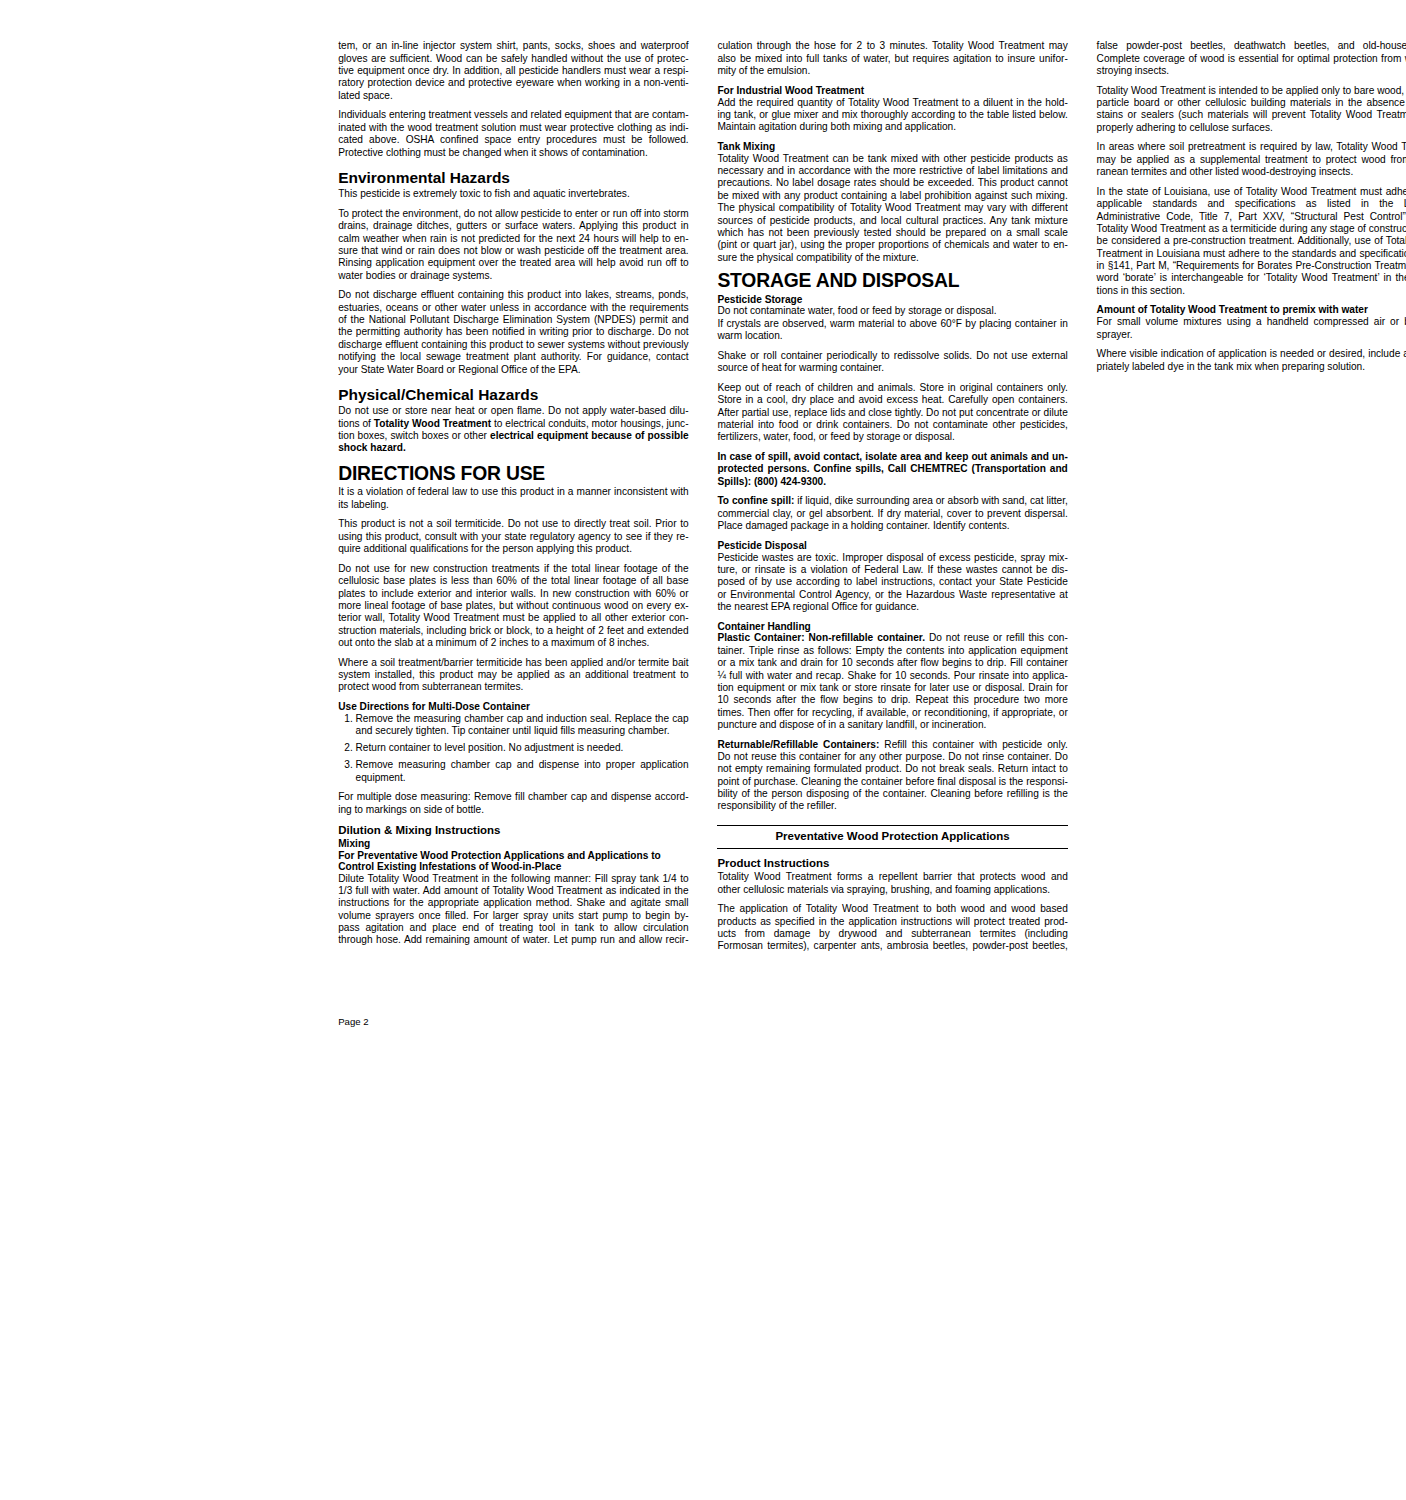tem, or an in-line injector system shirt, pants, socks, shoes and waterproof gloves are sufficient. Wood can be safely handled without the use of protective equipment once dry. In addition, all pesticide handlers must wear a respiratory protection device and protective eyeware when working in a non-ventilated space.
Individuals entering treatment vessels and related equipment that are contaminated with the wood treatment solution must wear protective clothing as indicated above. OSHA confined space entry procedures must be followed. Protective clothing must be changed when it shows of contamination.
Environmental Hazards
This pesticide is extremely toxic to fish and aquatic invertebrates.
To protect the environment, do not allow pesticide to enter or run off into storm drains, drainage ditches, gutters or surface waters. Applying this product in calm weather when rain is not predicted for the next 24 hours will help to ensure that wind or rain does not blow or wash pesticide off the treatment area. Rinsing application equipment over the treated area will help avoid run off to water bodies or drainage systems.
Do not discharge effluent containing this product into lakes, streams, ponds, estuaries, oceans or other water unless in accordance with the requirements of the National Pollutant Discharge Elimination System (NPDES) permit and the permitting authority has been notified in writing prior to discharge. Do not discharge effluent containing this product to sewer systems without previously notifying the local sewage treatment plant authority. For guidance, contact your State Water Board or Regional Office of the EPA.
Physical/Chemical Hazards
Do not use or store near heat or open flame. Do not apply water-based dilutions of Totality Wood Treatment to electrical conduits, motor housings, junction boxes, switch boxes or other electrical equipment because of possible shock hazard.
DIRECTIONS FOR USE
It is a violation of federal law to use this product in a manner inconsistent with its labeling.
This product is not a soil termiticide. Do not use to directly treat soil. Prior to using this product, consult with your state regulatory agency to see if they require additional qualifications for the person applying this product.
Do not use for new construction treatments if the total linear footage of the cellulosic base plates is less than 60% of the total linear footage of all base plates to include exterior and interior walls. In new construction with 60% or more lineal footage of base plates, but without continuous wood on every exterior wall, Totality Wood Treatment must be applied to all other exterior construction materials, including brick or block, to a height of 2 feet and extended out onto the slab at a minimum of 2 inches to a maximum of 8 inches.
Where a soil treatment/barrier termiticide has been applied and/or termite bait system installed, this product may be applied as an additional treatment to protect wood from subterranean termites.
Use Directions for Multi-Dose Container
Remove the measuring chamber cap and induction seal. Replace the cap and securely tighten. Tip container until liquid fills measuring chamber.
Return container to level position. No adjustment is needed.
Remove measuring chamber cap and dispense into proper application equipment.
For multiple dose measuring: Remove fill chamber cap and dispense according to markings on side of bottle.
Dilution & Mixing Instructions
Mixing
For Preventative Wood Protection Applications and Applications to Control Existing Infestations of Wood-in-Place
Dilute Totality Wood Treatment in the following manner: Fill spray tank 1/4 to 1/3 full with water. Add amount of Totality Wood Treatment as indicated in the instructions for the appropriate application method. Shake and agitate small volume sprayers once filled. For larger spray units start pump to begin by-pass agitation and place end of treating tool in tank to allow circulation through hose. Add remaining amount of water. Let pump run and allow recirculation through the hose for 2 to 3 minutes. Totality Wood Treatment may also be mixed into full tanks of water, but requires agitation to insure uniformity of the emulsion.
For Industrial Wood Treatment
Add the required quantity of Totality Wood Treatment to a diluent in the holding tank, or glue mixer and mix thoroughly according to the table listed below. Maintain agitation during both mixing and application.
Tank Mixing
Totality Wood Treatment can be tank mixed with other pesticide products as necessary and in accordance with the more restrictive of label limitations and precautions. No label dosage rates should be exceeded. This product cannot be mixed with any product containing a label prohibition against such mixing. The physical compatibility of Totality Wood Treatment may vary with different sources of pesticide products, and local cultural practices. Any tank mixture which has not been previously tested should be prepared on a small scale (pint or quart jar), using the proper proportions of chemicals and water to ensure the physical compatibility of the mixture.
STORAGE AND DISPOSAL
Pesticide Storage
Do not contaminate water, food or feed by storage or disposal.
If crystals are observed, warm material to above 60°F by placing container in warm location.
Shake or roll container periodically to redissolve solids. Do not use external source of heat for warming container.
Keep out of reach of children and animals. Store in original containers only. Store in a cool, dry place and avoid excess heat. Carefully open containers. After partial use, replace lids and close tightly. Do not put concentrate or dilute material into food or drink containers. Do not contaminate other pesticides, fertilizers, water, food, or feed by storage or disposal.
In case of spill, avoid contact, isolate area and keep out animals and unprotected persons. Confine spills, Call CHEMTREC (Transportation and Spills): (800) 424-9300.
To confine spill: if liquid, dike surrounding area or absorb with sand, cat litter, commercial clay, or gel absorbent. If dry material, cover to prevent dispersal. Place damaged package in a holding container. Identify contents.
Pesticide Disposal
Pesticide wastes are toxic. Improper disposal of excess pesticide, spray mixture, or rinsate is a violation of Federal Law. If these wastes cannot be disposed of by use according to label instructions, contact your State Pesticide or Environmental Control Agency, or the Hazardous Waste representative at the nearest EPA regional Office for guidance.
Container Handling
Plastic Container: Non-refillable container. Do not reuse or refill this container. Triple rinse as follows: Empty the contents into application equipment or a mix tank and drain for 10 seconds after flow begins to drip. Fill container ¼ full with water and recap. Shake for 10 seconds. Pour rinsate into application equipment or mix tank or store rinsate for later use or disposal. Drain for 10 seconds after the flow begins to drip. Repeat this procedure two more times. Then offer for recycling, if available, or reconditioning, if appropriate, or puncture and dispose of in a sanitary landfill, or incineration.
Returnable/Refillable Containers: Refill this container with pesticide only. Do not reuse this container for any other purpose. Do not rinse container. Do not empty remaining formulated product. Do not break seals. Return intact to point of purchase. Cleaning the container before final disposal is the responsibility of the person disposing of the container. Cleaning before refilling is the responsibility of the refiller.
Preventative Wood Protection Applications
Product Instructions
Totality Wood Treatment forms a repellent barrier that protects wood and other cellulosic materials via spraying, brushing, and foaming applications.
The application of Totality Wood Treatment to both wood and wood based products as specified in the application instructions will protect treated products from damage by drywood and subterranean termites (including Formosan termites), carpenter ants, ambrosia beetles, powder-post beetles, false powder-post beetles, deathwatch beetles, and old-house borers. Complete coverage of wood is essential for optimal protection from wood-destroying insects.
Totality Wood Treatment is intended to be applied only to bare wood, plywood, particle board or other cellulosic building materials in the absence of paint, stains or sealers (such materials will prevent Totality Wood Treatment from properly adhering to cellulose surfaces.
In areas where soil pretreatment is required by law, Totality Wood Treatment may be applied as a supplemental treatment to protect wood from subterranean termites and other listed wood-destroying insects.
In the state of Louisiana, use of Totality Wood Treatment must adhere to the applicable standards and specifications as listed in the Louisiana Administrative Code, Title 7, Part XXV, “Structural Pest Control”. Use of Totality Wood Treatment as a termiticide during any stage of construction shall be considered a pre-construction treatment. Additionally, use of Totality Wood Treatment in Louisiana must adhere to the standards and specifications listed in §141, Part M, “Requirements for Borates Pre-Construction Treatment”. The word ‘borate’ is interchangeable for ‘Totality Wood Treatment’ in the instructions in this section.
Amount of Totality Wood Treatment to premix with water
For small volume mixtures using a handheld compressed air or backpack sprayer.
Where visible indication of application is needed or desired, include an appropriately labeled dye in the tank mix when preparing solution.
Page 2